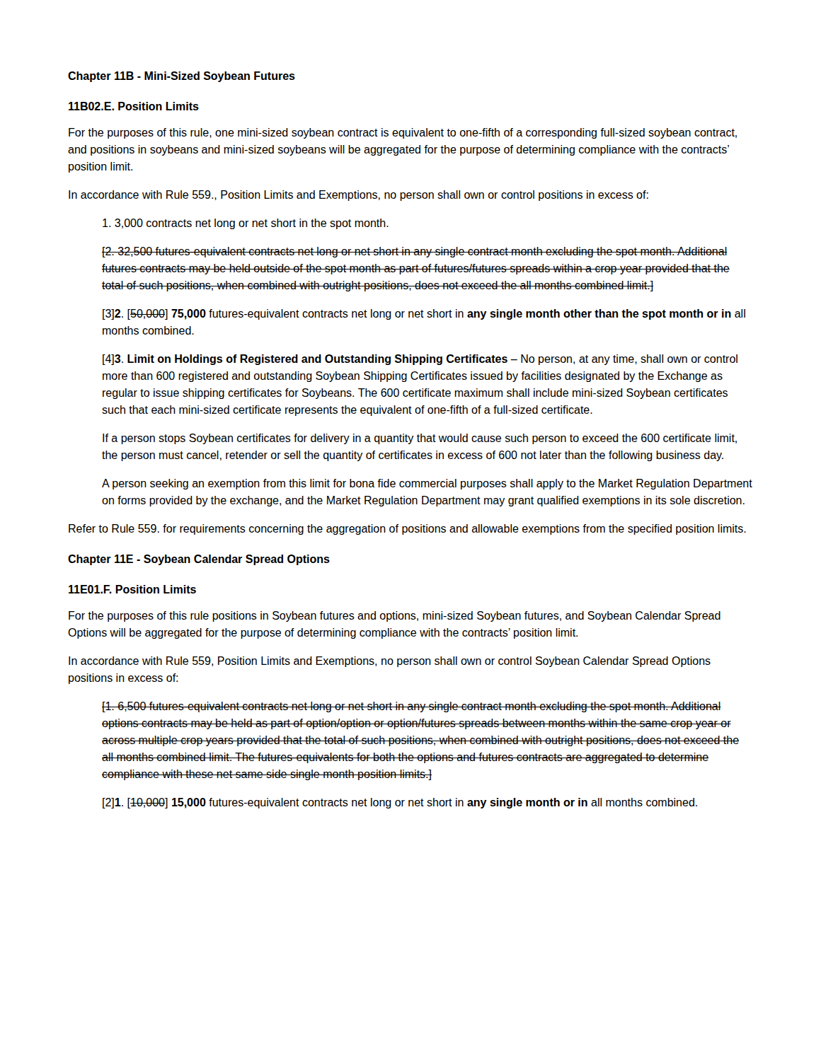Chapter 11B - Mini-Sized Soybean Futures
11B02.E. Position Limits
For the purposes of this rule, one mini-sized soybean contract is equivalent to one-fifth of a corresponding full-sized soybean contract, and positions in soybeans and mini-sized soybeans will be aggregated for the purpose of determining compliance with the contracts’ position limit.
In accordance with Rule 559., Position Limits and Exemptions, no person shall own or control positions in excess of:
1. 3,000 contracts net long or net short in the spot month.
[2. 32,500 futures-equivalent contracts net long or net short in any single contract month excluding the spot month. Additional futures contracts may be held outside of the spot month as part of futures/futures spreads within a crop year provided that the total of such positions, when combined with outright positions, does not exceed the all months combined limit.]
[3]2. [50,000] 75,000 futures-equivalent contracts net long or net short in any single month other than the spot month or in all months combined.
[4]3. Limit on Holdings of Registered and Outstanding Shipping Certificates – No person, at any time, shall own or control more than 600 registered and outstanding Soybean Shipping Certificates issued by facilities designated by the Exchange as regular to issue shipping certificates for Soybeans. The 600 certificate maximum shall include mini-sized Soybean certificates such that each mini-sized certificate represents the equivalent of one-fifth of a full-sized certificate.
If a person stops Soybean certificates for delivery in a quantity that would cause such person to exceed the 600 certificate limit, the person must cancel, retender or sell the quantity of certificates in excess of 600 not later than the following business day.
A person seeking an exemption from this limit for bona fide commercial purposes shall apply to the Market Regulation Department on forms provided by the exchange, and the Market Regulation Department may grant qualified exemptions in its sole discretion.
Refer to Rule 559. for requirements concerning the aggregation of positions and allowable exemptions from the specified position limits.
Chapter 11E - Soybean Calendar Spread Options
11E01.F. Position Limits
For the purposes of this rule positions in Soybean futures and options, mini-sized Soybean futures, and Soybean Calendar Spread Options will be aggregated for the purpose of determining compliance with the contracts’ position limit.
In accordance with Rule 559, Position Limits and Exemptions, no person shall own or control Soybean Calendar Spread Options positions in excess of:
[1. 6,500 futures-equivalent contracts net long or net short in any single contract month excluding the spot month. Additional options contracts may be held as part of option/option or option/futures spreads between months within the same crop year or across multiple crop years provided that the total of such positions, when combined with outright positions, does not exceed the all months combined limit. The futures-equivalents for both the options and futures contracts are aggregated to determine compliance with these net same side single month position limits.]
[2]1. [10,000] 15,000 futures-equivalent contracts net long or net short in any single month or in all months combined.